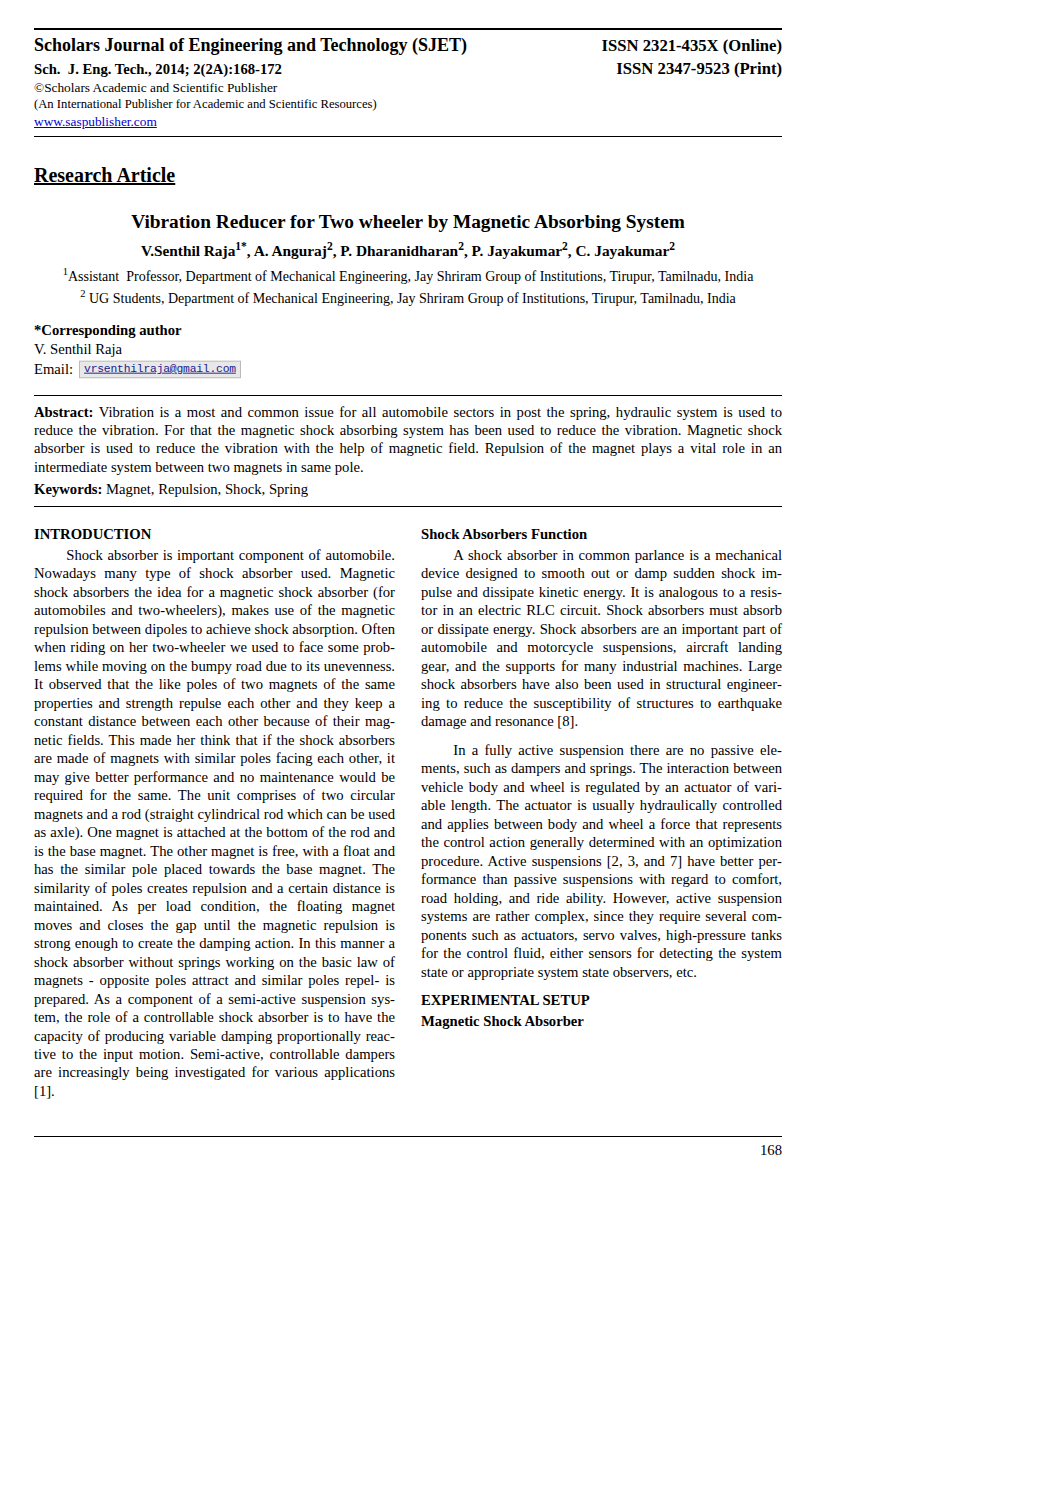Scholars Journal of Engineering and Technology (SJET)
ISSN 2321-435X (Online)
Sch. J. Eng. Tech., 2014; 2(2A):168-172
ISSN 2347-9523 (Print)
©Scholars Academic and Scientific Publisher
(An International Publisher for Academic and Scientific Resources)
www.saspublisher.com
Research Article
Vibration Reducer for Two wheeler by Magnetic Absorbing System
V.Senthil Raja1*, A. Anguraj2, P. Dharanidharan2, P. Jayakumar2, C. Jayakumar2
1Assistant Professor, Department of Mechanical Engineering, Jay Shriram Group of Institutions, Tirupur, Tamilnadu, India
2 UG Students, Department of Mechanical Engineering, Jay Shriram Group of Institutions, Tirupur, Tamilnadu, India
*Corresponding author
V. Senthil Raja
Email: vrsenthilraja@gmail.com
Abstract: Vibration is a most and common issue for all automobile sectors in post the spring, hydraulic system is used to reduce the vibration. For that the magnetic shock absorbing system has been used to reduce the vibration. Magnetic shock absorber is used to reduce the vibration with the help of magnetic field. Repulsion of the magnet plays a vital role in an intermediate system between two magnets in same pole.
Keywords: Magnet, Repulsion, Shock, Spring
INTRODUCTION
Shock absorber is important component of automobile. Nowadays many type of shock absorber used. Magnetic shock absorbers the idea for a magnetic shock absorber (for automobiles and two-wheelers), makes use of the magnetic repulsion between dipoles to achieve shock absorption. Often when riding on her two-wheeler we used to face some problems while moving on the bumpy road due to its unevenness. It observed that the like poles of two magnets of the same properties and strength repulse each other and they keep a constant distance between each other because of their magnetic fields. This made her think that if the shock absorbers are made of magnets with similar poles facing each other, it may give better performance and no maintenance would be required for the same. The unit comprises of two circular magnets and a rod (straight cylindrical rod which can be used as axle). One magnet is attached at the bottom of the rod and is the base magnet. The other magnet is free, with a float and has the similar pole placed towards the base magnet. The similarity of poles creates repulsion and a certain distance is maintained. As per load condition, the floating magnet moves and closes the gap until the magnetic repulsion is strong enough to create the damping action. In this manner a shock absorber without springs working on the basic law of magnets - opposite poles attract and similar poles repel- is prepared. As a component of a semi-active suspension system, the role of a controllable shock absorber is to have the capacity of producing variable damping proportionally reactive to the input motion. Semi-active, controllable dampers are increasingly being investigated for various applications [1].
Shock Absorbers Function
A shock absorber in common parlance is a mechanical device designed to smooth out or damp sudden shock impulse and dissipate kinetic energy. It is analogous to a resistor in an electric RLC circuit. Shock absorbers must absorb or dissipate energy. Shock absorbers are an important part of automobile and motorcycle suspensions, aircraft landing gear, and the supports for many industrial machines. Large shock absorbers have also been used in structural engineering to reduce the susceptibility of structures to earthquake damage and resonance [8].
In a fully active suspension there are no passive elements, such as dampers and springs. The interaction between vehicle body and wheel is regulated by an actuator of variable length. The actuator is usually hydraulically controlled and applies between body and wheel a force that represents the control action generally determined with an optimization procedure. Active suspensions [2, 3, and 7] have better performance than passive suspensions with regard to comfort, road holding, and ride ability. However, active suspension systems are rather complex, since they require several components such as actuators, servo valves, high-pressure tanks for the control fluid, either sensors for detecting the system state or appropriate system state observers, etc.
EXPERIMENTAL SETUP
Magnetic Shock Absorber
168